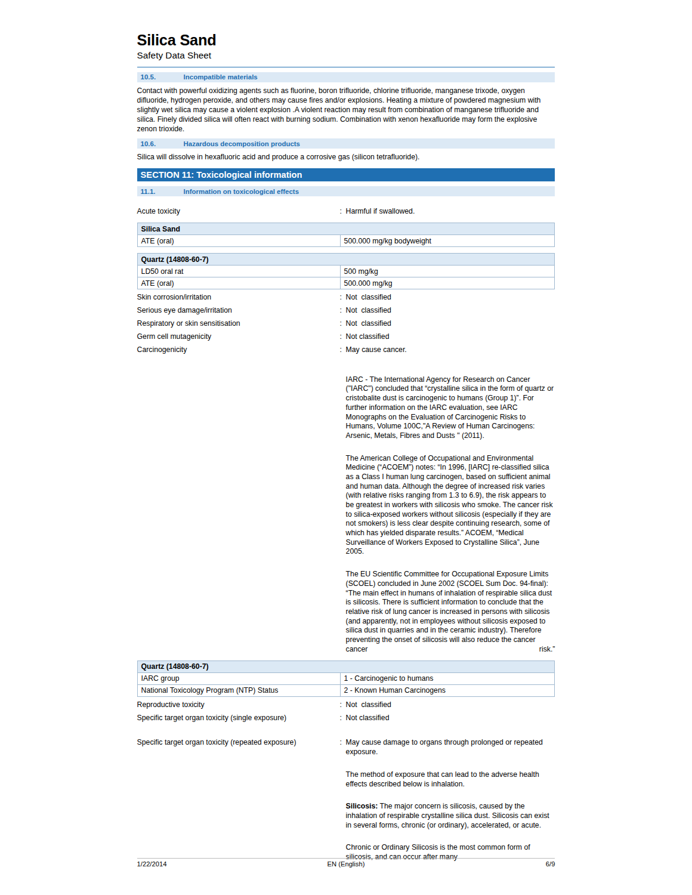Silica Sand
Safety Data Sheet
10.5. Incompatible materials
Contact with powerful oxidizing agents such as fluorine, boron trifluoride, chlorine trifluoride, manganese trixode, oxygen difluoride, hydrogen peroxide, and others may cause fires and/or explosions. Heating a mixture of powdered magnesium with slightly wet silica may cause a violent explosion .A violent reaction may result from combination of manganese trifluoride and silica. Finely divided silica will often react with burning sodium. Combination with xenon hexafluoride may form the explosive zenon trioxide.
10.6. Hazardous decomposition products
Silica will dissolve in hexafluoric acid and produce a corrosive gas (silicon tetrafluoride).
SECTION 11: Toxicological information
11.1. Information on toxicological effects
Acute toxicity
:
Harmful if swallowed.
| Silica Sand |
| ATE (oral) | 500.000 mg/kg bodyweight |
| Quartz (14808-60-7) |
| LD50 oral rat | 500 mg/kg |
| ATE (oral) | 500.000 mg/kg |
Skin corrosion/irritation
:
Not classified
Serious eye damage/irritation
:
Not classified
Respiratory or skin sensitisation
:
Not classified
Germ cell mutagenicity
:
Not classified
Carcinogenicity
:
May cause cancer.
IARC - The International Agency for Research on Cancer ("IARC") concluded that “crystalline silica in the form of quartz or cristobalite dust is carcinogenic to humans (Group 1)”. For further information on the IARC evaluation, see IARC Monographs on the Evaluation of Carcinogenic Risks to Humans, Volume 100C,"A Review of Human Carcinogens: Arsenic, Metals, Fibres and Dusts " (2011).
The American College of Occupational and Environmental Medicine (“ACOEM”) notes: “In 1996, [IARC] re-classified silica as a Class I human lung carcinogen, based on sufficient animal and human data. Although the degree of increased risk varies (with relative risks ranging from 1.3 to 6.9), the risk appears to be greatest in workers with silicosis who smoke. The cancer risk to silica-exposed workers without silicosis (especially if they are not smokers) is less clear despite continuing research, some of which has yielded disparate results.” ACOEM, “Medical Surveillance of Workers Exposed to Crystalline Silica”, June 2005.
The EU Scientific Committee for Occupational Exposure Limits (SCOEL) concluded in June 2002 (SCOEL Sum Doc. 94-final): “The main effect in humans of inhalation of respirable silica dust is silicosis. There is sufficient information to conclude that the relative risk of lung cancer is increased in persons with silicosis (and apparently, not in employees without silicosis exposed to silica dust in quarries and in the ceramic industry). Therefore preventing the onset of silicosis will also reduce the cancer
cancer risk.”
| Quartz (14808-60-7) |
| IARC group | 1 - Carcinogenic to humans |
| National Toxicology Program (NTP) Status | 2 - Known Human Carcinogens |
Reproductive toxicity
:
Not classified
Specific target organ toxicity (single exposure)
:
Not classified
Specific target organ toxicity (repeated exposure)
:
May cause damage to organs through prolonged or repeated exposure.
The method of exposure that can lead to the adverse health effects described below is inhalation.
Silicosis: The major concern is silicosis, caused by the inhalation of respirable crystalline silica dust. Silicosis can exist in several forms, chronic (or ordinary), accelerated, or acute.
Chronic or Ordinary Silicosis is the most common form of silicosis, and can occur after many
1/22/2014
EN (English)
6/9